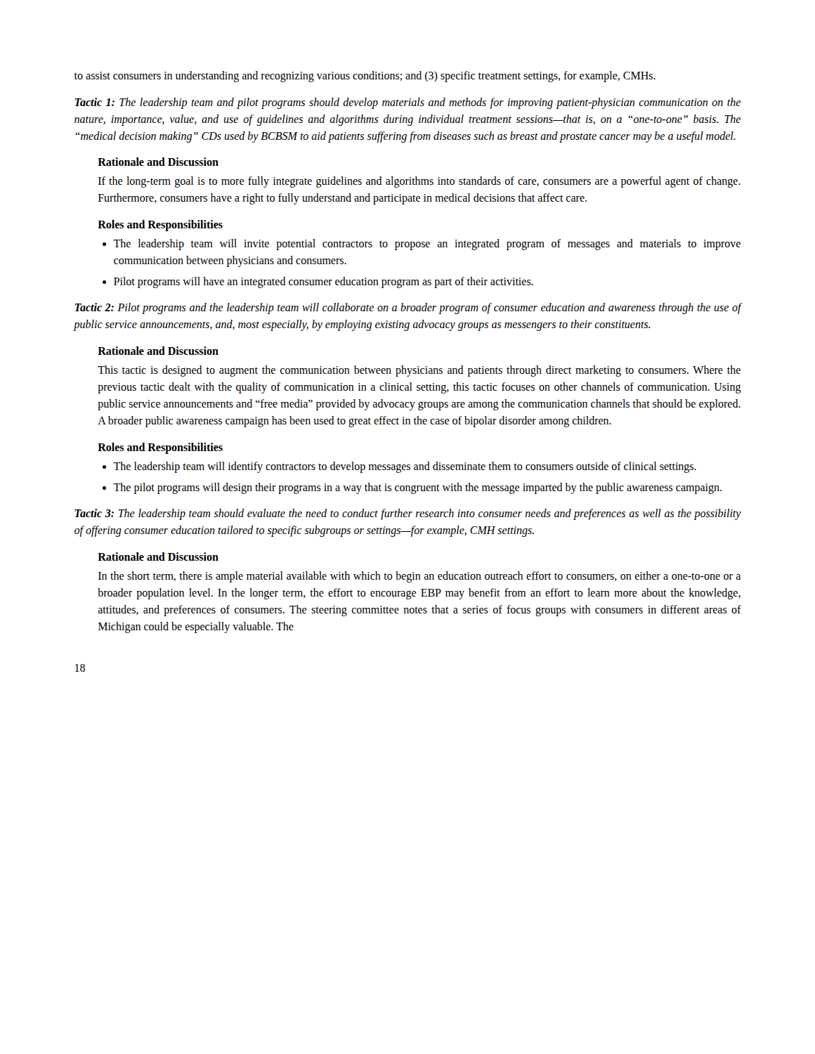to assist consumers in understanding and recognizing various conditions; and (3) specific treatment settings, for example, CMHs.
Tactic 1: The leadership team and pilot programs should develop materials and methods for improving patient-physician communication on the nature, importance, value, and use of guidelines and algorithms during individual treatment sessions—that is, on a “one-to-one” basis. The “medical decision making” CDs used by BCBSM to aid patients suffering from diseases such as breast and prostate cancer may be a useful model.
Rationale and Discussion
If the long-term goal is to more fully integrate guidelines and algorithms into standards of care, consumers are a powerful agent of change. Furthermore, consumers have a right to fully understand and participate in medical decisions that affect care.
Roles and Responsibilities
The leadership team will invite potential contractors to propose an integrated program of messages and materials to improve communication between physicians and consumers.
Pilot programs will have an integrated consumer education program as part of their activities.
Tactic 2: Pilot programs and the leadership team will collaborate on a broader program of consumer education and awareness through the use of public service announcements, and, most especially, by employing existing advocacy groups as messengers to their constituents.
Rationale and Discussion
This tactic is designed to augment the communication between physicians and patients through direct marketing to consumers. Where the previous tactic dealt with the quality of communication in a clinical setting, this tactic focuses on other channels of communication. Using public service announcements and “free media” provided by advocacy groups are among the communication channels that should be explored. A broader public awareness campaign has been used to great effect in the case of bipolar disorder among children.
Roles and Responsibilities
The leadership team will identify contractors to develop messages and disseminate them to consumers outside of clinical settings.
The pilot programs will design their programs in a way that is congruent with the message imparted by the public awareness campaign.
Tactic 3: The leadership team should evaluate the need to conduct further research into consumer needs and preferences as well as the possibility of offering consumer education tailored to specific subgroups or settings—for example, CMH settings.
Rationale and Discussion
In the short term, there is ample material available with which to begin an education outreach effort to consumers, on either a one-to-one or a broader population level. In the longer term, the effort to encourage EBP may benefit from an effort to learn more about the knowledge, attitudes, and preferences of consumers. The steering committee notes that a series of focus groups with consumers in different areas of Michigan could be especially valuable. The
18